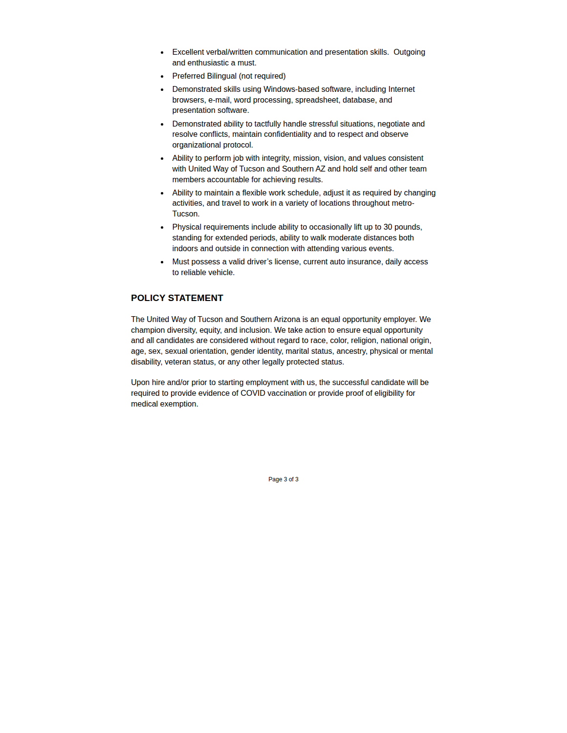Excellent verbal/written communication and presentation skills. Outgoing and enthusiastic a must.
Preferred Bilingual (not required)
Demonstrated skills using Windows-based software, including Internet browsers, e-mail, word processing, spreadsheet, database, and presentation software.
Demonstrated ability to tactfully handle stressful situations, negotiate and resolve conflicts, maintain confidentiality and to respect and observe organizational protocol.
Ability to perform job with integrity, mission, vision, and values consistent with United Way of Tucson and Southern AZ and hold self and other team members accountable for achieving results.
Ability to maintain a flexible work schedule, adjust it as required by changing activities, and travel to work in a variety of locations throughout metro-Tucson.
Physical requirements include ability to occasionally lift up to 30 pounds, standing for extended periods, ability to walk moderate distances both indoors and outside in connection with attending various events.
Must possess a valid driver’s license, current auto insurance, daily access to reliable vehicle.
POLICY STATEMENT
The United Way of Tucson and Southern Arizona is an equal opportunity employer. We champion diversity, equity, and inclusion. We take action to ensure equal opportunity and all candidates are considered without regard to race, color, religion, national origin, age, sex, sexual orientation, gender identity, marital status, ancestry, physical or mental disability, veteran status, or any other legally protected status.
Upon hire and/or prior to starting employment with us, the successful candidate will be required to provide evidence of COVID vaccination or provide proof of eligibility for medical exemption.
Page 3 of 3